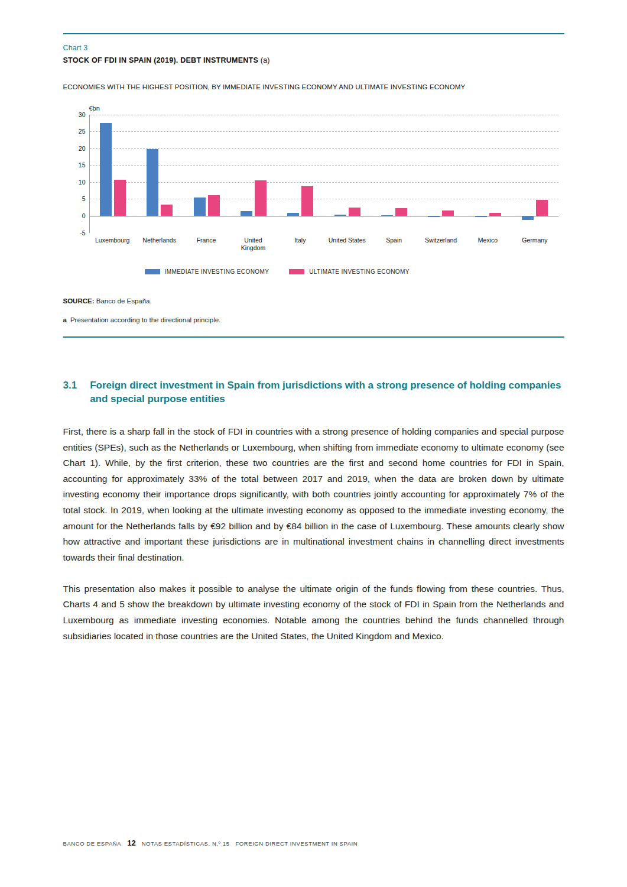Chart 3
STOCK OF FDI IN SPAIN (2019). DEBT INSTRUMENTS (a)
ECONOMIES WITH THE HIGHEST POSITION, BY IMMEDIATE INVESTING ECONOMY AND ULTIMATE INVESTING ECONOMY
€bn
30 25 20 15 10 5 0 -5
Luxembourg
Netherlands
France
United
Kingdom
Italy
United States
Spain
Switzerland
Mexico
Germany
IMMEDIATE INVESTING ECONOMY
ULTIMATE INVESTING ECONOMY
SOURCE: Banco de España.
a Presentation according to the directional principle.
3.1 Foreign direct investment in Spain from jurisdictions with a strong presence of holding companies and special purpose entities
First, there is a sharp fall in the stock of FDI in countries with a strong presence of holding companies and special purpose entities (SPEs), such as the Netherlands or Luxembourg, when shifting from immediate economy to ultimate economy (see Chart 1). While, by the first criterion, these two countries are the first and second home countries for FDI in Spain, accounting for approximately 33% of the total between 2017 and 2019, when the data are broken down by ultimate investing economy their importance drops significantly, with both countries jointly accounting for approximately 7% of the total stock. In 2019, when looking at the ultimate investing economy as opposed to the immediate investing economy, the amount for the Netherlands falls by €92 billion and by €84 billion in the case of Luxembourg. These amounts clearly show how attractive and important these jurisdictions are in multinational investment chains in channelling direct investments towards their final destination.
This presentation also makes it possible to analyse the ultimate origin of the funds flowing from these countries. Thus, Charts 4 and 5 show the breakdown by ultimate investing economy of the stock of FDI in Spain from the Netherlands and Luxembourg as immediate investing economies. Notable among the countries behind the funds channelled through subsidiaries located in those countries are the United States, the United Kingdom and Mexico.
BANCO DE ESPAÑA 12 NOTAS ESTADÍSTICAS, N.º 15 FOREIGN DIRECT INVESTMENT IN SPAIN